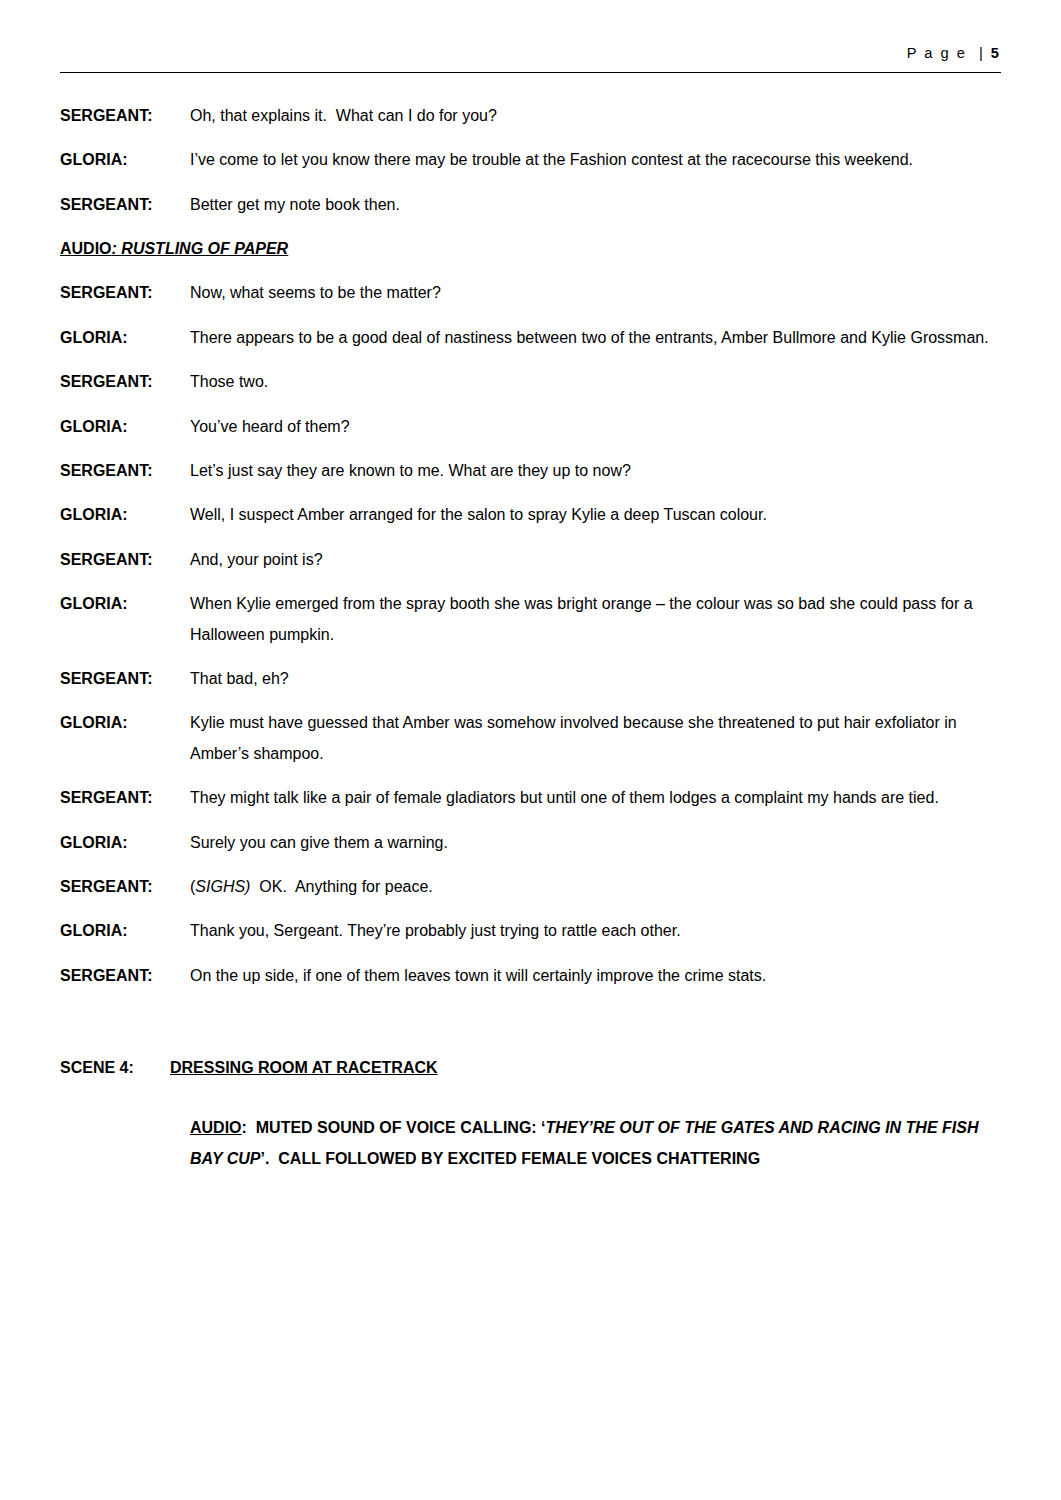P a g e | 5
| SERGEANT: | Oh, that explains it. What can I do for you? |
| GLORIA: | I’ve come to let you know there may be trouble at the Fashion contest at the racecourse this weekend. |
| SERGEANT: | Better get my note book then. |
| AUDIO : RUSTLING OF PAPER |
| SERGEANT: | Now, what seems to be the matter? |
| GLORIA: | There appears to be a good deal of nastiness between two of the entrants, Amber Bullmore and Kylie Grossman. |
| SERGEANT: | Those two. |
| GLORIA: | You’ve heard of them? |
| SERGEANT: | Let’s just say they are known to me. What are they up to now? |
| GLORIA: | Well, I suspect Amber arranged for the salon to spray Kylie a deep Tuscan colour. |
| SERGEANT: | And, your point is? |
| GLORIA: | When Kylie emerged from the spray booth she was bright orange – the colour was so bad she could pass for a Halloween pumpkin. |
| SERGEANT: | That bad, eh? |
| GLORIA: | Kylie must have guessed that Amber was somehow involved because she threatened to put hair exfoliator in Amber’s shampoo. |
| SERGEANT: | They might talk like a pair of female gladiators but until one of them lodges a complaint my hands are tied. |
| GLORIA: | Surely you can give them a warning. |
| SERGEANT: | ( SIGHS) OK. Anything for peace. |
| GLORIA: | Thank you, Sergeant. They’re probably just trying to rattle each other. |
| SERGEANT: | On the up side, if one of them leaves town it will certainly improve the crime stats. |
SCENE 4: DRESSING ROOM AT RACETRACK
AUDIO: MUTED SOUND OF VOICE CALLING: ‘THEY’RE OUT OF THE GATES AND RACING IN THE FISH BAY CUP’. CALL FOLLOWED BY EXCITED FEMALE VOICES CHATTERING